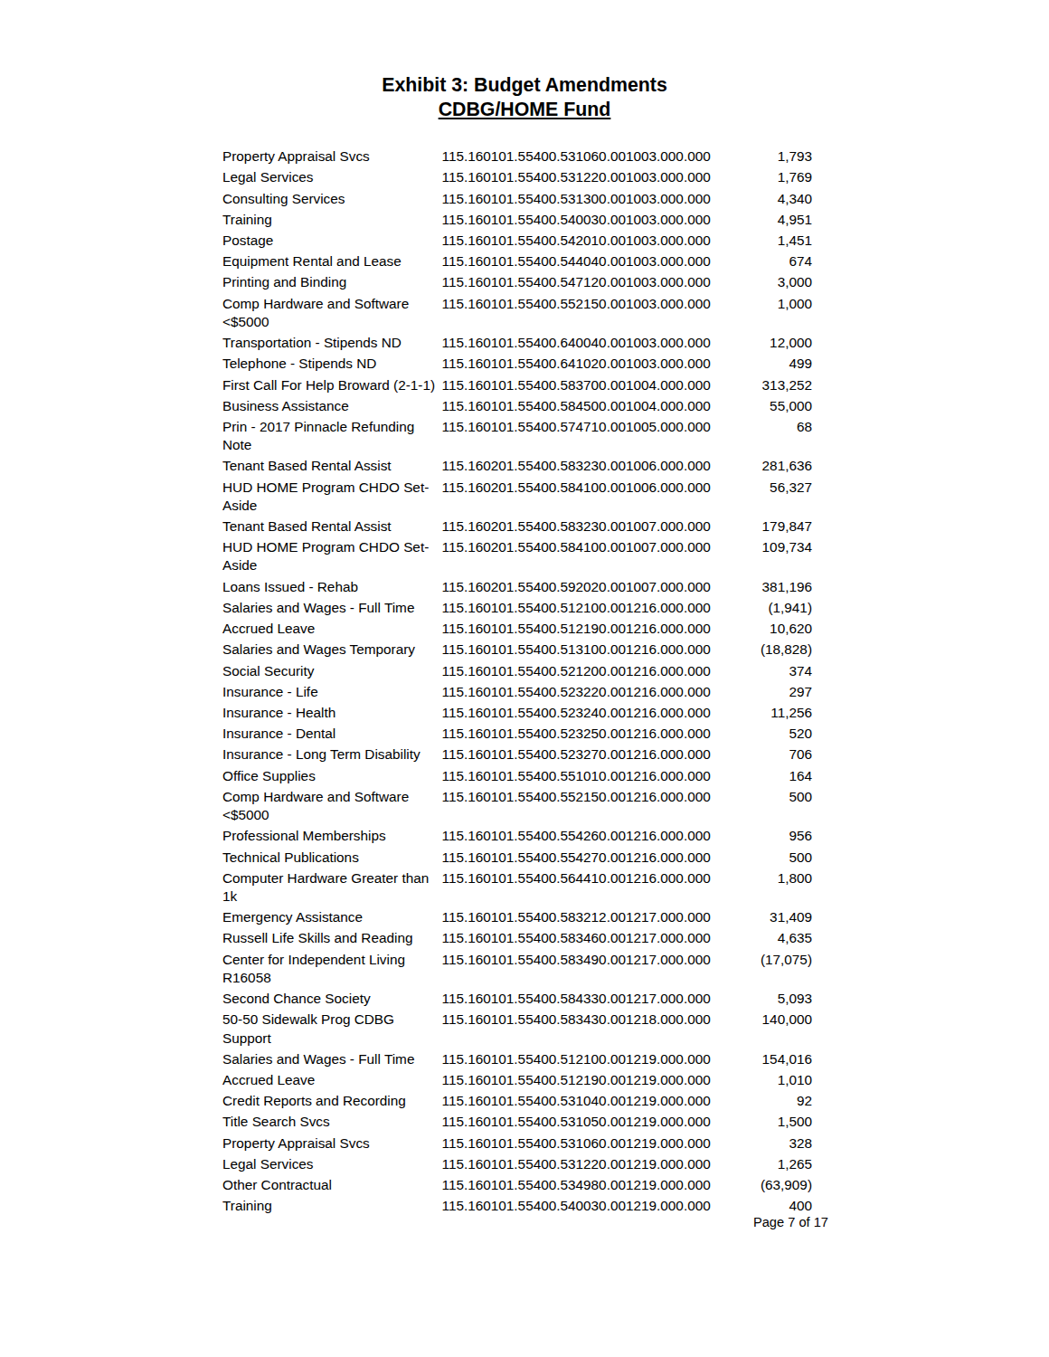Exhibit 3: Budget Amendments
CDBG/HOME Fund
| Property Appraisal Svcs | 115.160101.55400.531060.001003.000.000 | 1,793 |
| Legal Services | 115.160101.55400.531220.001003.000.000 | 1,769 |
| Consulting Services | 115.160101.55400.531300.001003.000.000 | 4,340 |
| Training | 115.160101.55400.540030.001003.000.000 | 4,951 |
| Postage | 115.160101.55400.542010.001003.000.000 | 1,451 |
| Equipment Rental and Lease | 115.160101.55400.544040.001003.000.000 | 674 |
| Printing and Binding | 115.160101.55400.547120.001003.000.000 | 3,000 |
| Comp Hardware and Software <$5000 | 115.160101.55400.552150.001003.000.000 | 1,000 |
| Transportation - Stipends ND | 115.160101.55400.640040.001003.000.000 | 12,000 |
| Telephone - Stipends ND | 115.160101.55400.641020.001003.000.000 | 499 |
| First Call For Help Broward (2-1-1) | 115.160101.55400.583700.001004.000.000 | 313,252 |
| Business Assistance | 115.160101.55400.584500.001004.000.000 | 55,000 |
| Prin - 2017 Pinnacle Refunding Note | 115.160101.55400.574710.001005.000.000 | 68 |
| Tenant Based Rental Assist | 115.160201.55400.583230.001006.000.000 | 281,636 |
| HUD HOME Program CHDO Set-Aside | 115.160201.55400.584100.001006.000.000 | 56,327 |
| Tenant Based Rental Assist | 115.160201.55400.583230.001007.000.000 | 179,847 |
| HUD HOME Program CHDO Set-Aside | 115.160201.55400.584100.001007.000.000 | 109,734 |
| Loans Issued - Rehab | 115.160201.55400.592020.001007.000.000 | 381,196 |
| Salaries and Wages - Full Time | 115.160101.55400.512100.001216.000.000 | (1,941) |
| Accrued Leave | 115.160101.55400.512190.001216.000.000 | 10,620 |
| Salaries and Wages Temporary | 115.160101.55400.513100.001216.000.000 | (18,828) |
| Social Security | 115.160101.55400.521200.001216.000.000 | 374 |
| Insurance - Life | 115.160101.55400.523220.001216.000.000 | 297 |
| Insurance - Health | 115.160101.55400.523240.001216.000.000 | 11,256 |
| Insurance - Dental | 115.160101.55400.523250.001216.000.000 | 520 |
| Insurance - Long Term Disability | 115.160101.55400.523270.001216.000.000 | 706 |
| Office Supplies | 115.160101.55400.551010.001216.000.000 | 164 |
| Comp Hardware and Software <$5000 | 115.160101.55400.552150.001216.000.000 | 500 |
| Professional Memberships | 115.160101.55400.554260.001216.000.000 | 956 |
| Technical Publications | 115.160101.55400.554270.001216.000.000 | 500 |
| Computer Hardware Greater than 1k | 115.160101.55400.564410.001216.000.000 | 1,800 |
| Emergency Assistance | 115.160101.55400.583212.001217.000.000 | 31,409 |
| Russell Life Skills and Reading | 115.160101.55400.583460.001217.000.000 | 4,635 |
| Center for Independent Living R16058 | 115.160101.55400.583490.001217.000.000 | (17,075) |
| Second Chance Society | 115.160101.55400.584330.001217.000.000 | 5,093 |
| 50-50 Sidewalk Prog CDBG Support | 115.160101.55400.583430.001218.000.000 | 140,000 |
| Salaries and Wages - Full Time | 115.160101.55400.512100.001219.000.000 | 154,016 |
| Accrued Leave | 115.160101.55400.512190.001219.000.000 | 1,010 |
| Credit Reports and Recording | 115.160101.55400.531040.001219.000.000 | 92 |
| Title Search Svcs | 115.160101.55400.531050.001219.000.000 | 1,500 |
| Property Appraisal Svcs | 115.160101.55400.531060.001219.000.000 | 328 |
| Legal Services | 115.160101.55400.531220.001219.000.000 | 1,265 |
| Other Contractual | 115.160101.55400.534980.001219.000.000 | (63,909) |
| Training | 115.160101.55400.540030.001219.000.000 | 400 |
Page 7 of 17